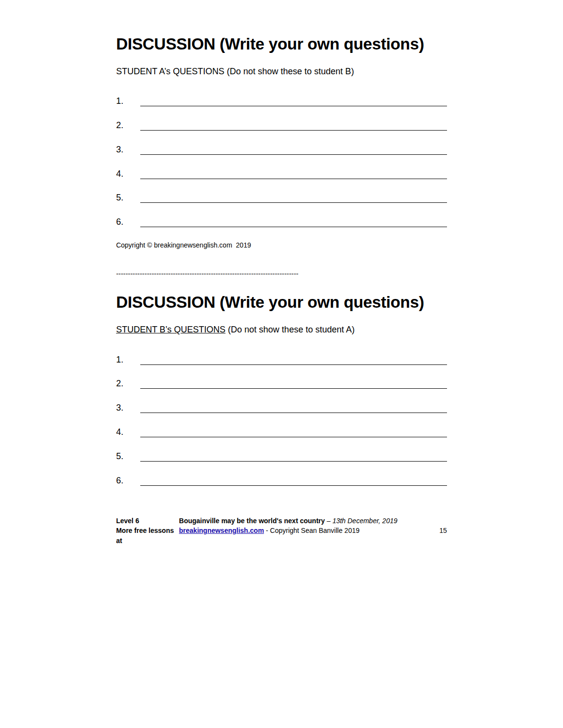DISCUSSION (Write your own questions)
STUDENT A’s QUESTIONS (Do not show these to student B)
1.
2.
3.
4.
5.
6.
Copyright © breakingnewsenglish.com 2019
-----------------------------------------------------------------------------
DISCUSSION (Write your own questions)
STUDENT B’s QUESTIONS (Do not show these to student A)
1.
2.
3.
4.
5.
6.
Level 6
Bougainville may be the world's next country – 13th December, 2019
More free lessons at
breakingnewsenglish.com - Copyright Sean Banville 2019
15